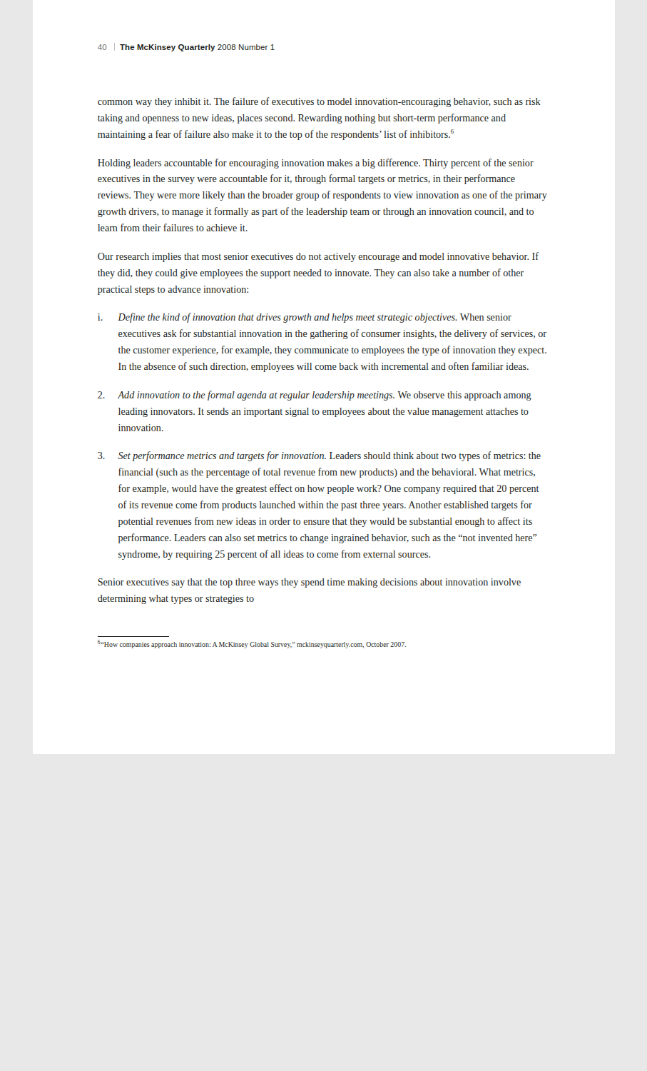40 The McKinsey Quarterly 2008 Number 1
common way they inhibit it. The failure of executives to model innovation-encouraging behavior, such as risk taking and openness to new ideas, places second. Rewarding nothing but short-term performance and maintaining a fear of failure also make it to the top of the respondents’ list of inhibitors.6
Holding leaders accountable for encouraging innovation makes a big difference. Thirty percent of the senior executives in the survey were accountable for it, through formal targets or metrics, in their performance reviews. They were more likely than the broader group of respondents to view innovation as one of the primary growth drivers, to manage it formally as part of the leadership team or through an innovation council, and to learn from their failures to achieve it.
Our research implies that most senior executives do not actively encourage and model innovative behavior. If they did, they could give employees the support needed to innovate. They can also take a number of other practical steps to advance innovation:
Define the kind of innovation that drives growth and helps meet strategic objectives. When senior executives ask for substantial innovation in the gathering of consumer insights, the delivery of services, or the customer experience, for example, they communicate to employees the type of innovation they expect. In the absence of such direction, employees will come back with incremental and often familiar ideas.
Add innovation to the formal agenda at regular leadership meetings. We observe this approach among leading innovators. It sends an important signal to employees about the value management attaches to innovation.
Set performance metrics and targets for innovation. Leaders should think about two types of metrics: the financial (such as the percentage of total revenue from new products) and the behavioral. What metrics, for example, would have the greatest effect on how people work? One company required that 20 percent of its revenue come from products launched within the past three years. Another established targets for potential revenues from new ideas in order to ensure that they would be substantial enough to affect its performance. Leaders can also set metrics to change ingrained behavior, such as the “not invented here” syndrome, by requiring 25 percent of all ideas to come from external sources.
Senior executives say that the top three ways they spend time making decisions about innovation involve determining what types or strategies to
6“How companies approach innovation: A McKinsey Global Survey,” mckinseyquarterly.com, October 2007.